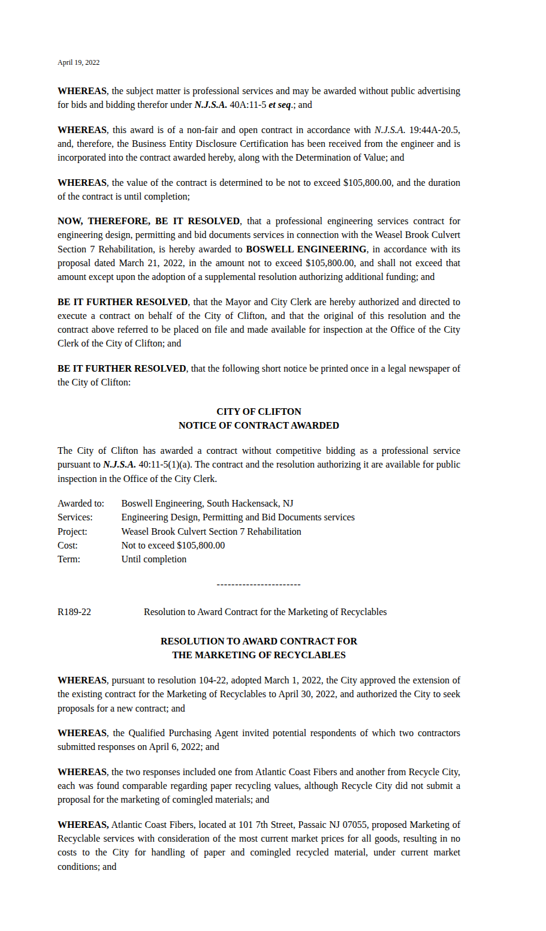April 19, 2022
WHEREAS, the subject matter is professional services and may be awarded without public advertising for bids and bidding therefor under N.J.S.A. 40A:11-5 et seq.; and
WHEREAS, this award is of a non-fair and open contract in accordance with N.J.S.A. 19:44A-20.5, and, therefore, the Business Entity Disclosure Certification has been received from the engineer and is incorporated into the contract awarded hereby, along with the Determination of Value; and
WHEREAS, the value of the contract is determined to be not to exceed $105,800.00, and the duration of the contract is until completion;
NOW, THEREFORE, BE IT RESOLVED, that a professional engineering services contract for engineering design, permitting and bid documents services in connection with the Weasel Brook Culvert Section 7 Rehabilitation, is hereby awarded to BOSWELL ENGINEERING, in accordance with its proposal dated March 21, 2022, in the amount not to exceed $105,800.00, and shall not exceed that amount except upon the adoption of a supplemental resolution authorizing additional funding; and
BE IT FURTHER RESOLVED, that the Mayor and City Clerk are hereby authorized and directed to execute a contract on behalf of the City of Clifton, and that the original of this resolution and the contract above referred to be placed on file and made available for inspection at the Office of the City Clerk of the City of Clifton; and
BE IT FURTHER RESOLVED, that the following short notice be printed once in a legal newspaper of the City of Clifton:
CITY OF CLIFTON
NOTICE OF CONTRACT AWARDED
The City of Clifton has awarded a contract without competitive bidding as a professional service pursuant to N.J.S.A. 40:11-5(1)(a). The contract and the resolution authorizing it are available for public inspection in the Office of the City Clerk.
| Awarded to: | Boswell Engineering, South Hackensack, NJ |
| Services: | Engineering Design, Permitting and Bid Documents services |
| Project: | Weasel Brook Culvert Section 7 Rehabilitation |
| Cost: | Not to exceed $105,800.00 |
| Term: | Until completion |
-----------------------
R189-22
Resolution to Award Contract for the Marketing of Recyclables
RESOLUTION TO AWARD CONTRACT FOR
THE MARKETING OF RECYCLABLES
WHEREAS, pursuant to resolution 104-22, adopted March 1, 2022, the City approved the extension of the existing contract for the Marketing of Recyclables to April 30, 2022, and authorized the City to seek proposals for a new contract; and
WHEREAS, the Qualified Purchasing Agent invited potential respondents of which two contractors submitted responses on April 6, 2022; and
WHEREAS, the two responses included one from Atlantic Coast Fibers and another from Recycle City, each was found comparable regarding paper recycling values, although Recycle City did not submit a proposal for the marketing of comingled materials; and
WHEREAS, Atlantic Coast Fibers, located at 101 7th Street, Passaic NJ 07055, proposed Marketing of Recyclable services with consideration of the most current market prices for all goods, resulting in no costs to the City for handling of paper and comingled recycled material, under current market conditions; and